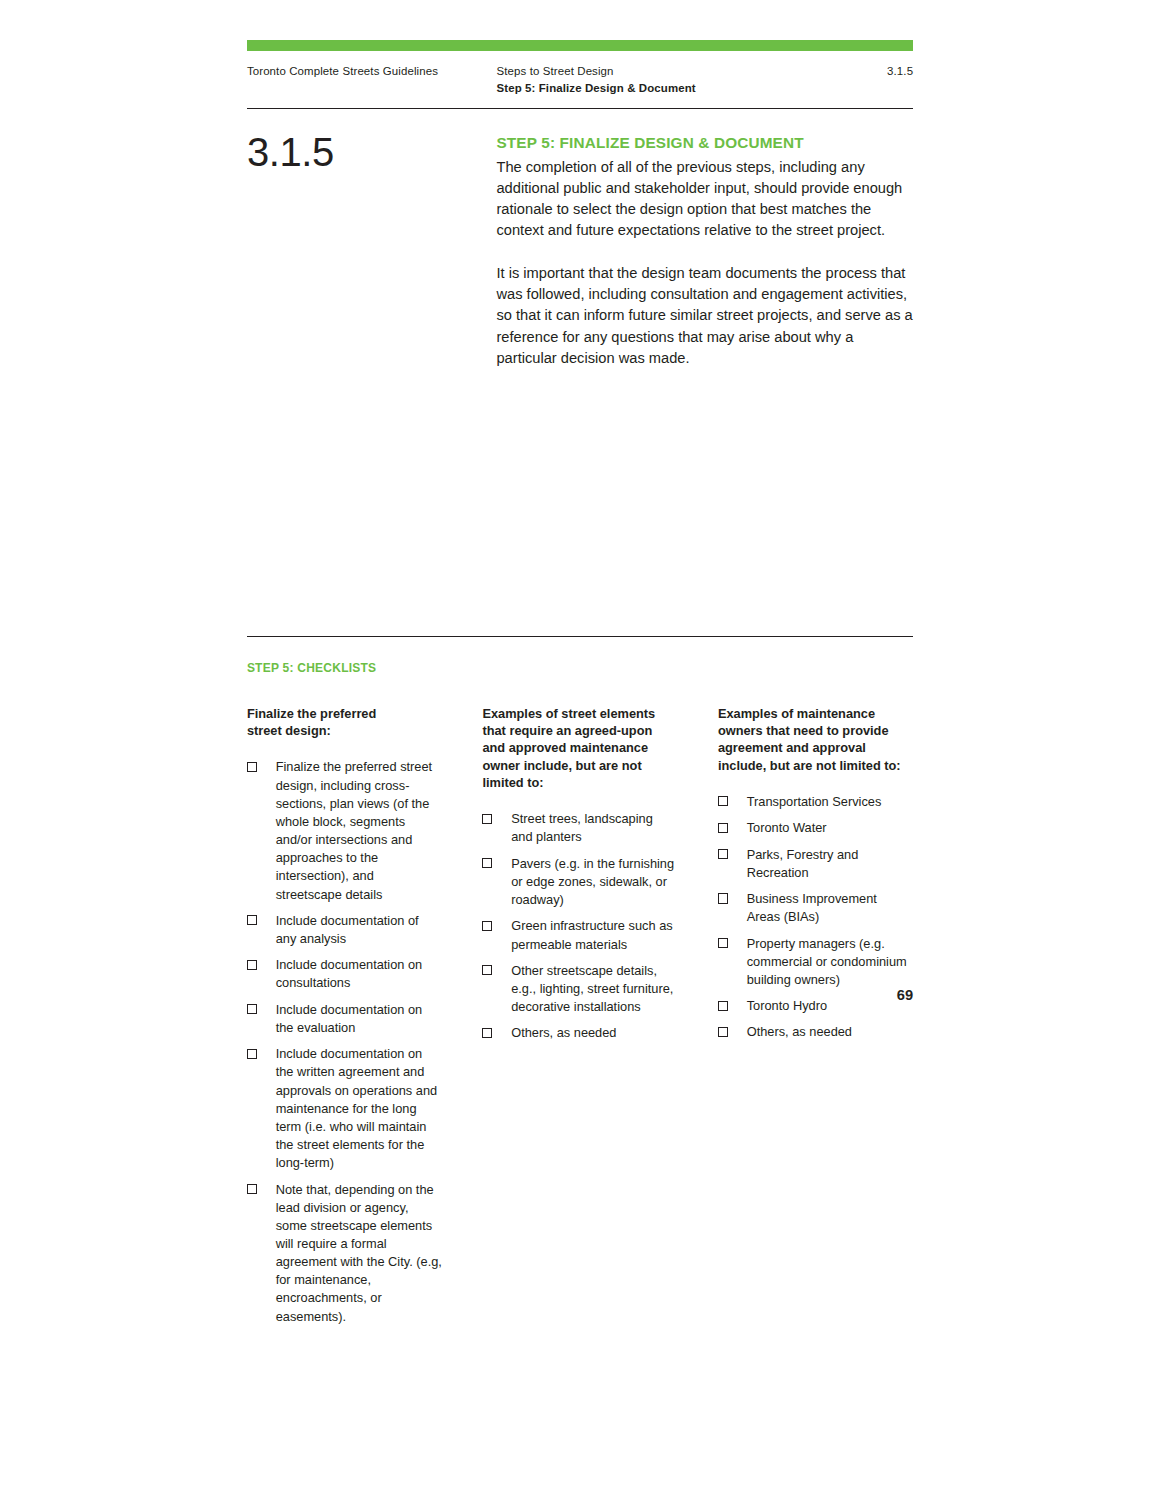Toronto Complete Streets Guidelines
Steps to Street Design
Step 5: Finalize Design & Document
3.1.5
3.1.5
Step 5: Finalize Design & Document
The completion of all of the previous steps, including any additional public and stakeholder input, should provide enough rationale to select the design option that best matches the context and future expectations relative to the street project.
It is important that the design team documents the process that was followed, including consultation and engagement activities, so that it can inform future similar street projects, and serve as a reference for any questions that may arise about why a particular decision was made.
Step 5: Checklists
Finalize the preferred
street design:
Finalize the preferred street design, including cross-sections, plan views (of the whole block, segments and/or intersections and approaches to the intersection), and streetscape details
Include documentation of any analysis
Include documentation on consultations
Include documentation on the evaluation
Include documentation on the written agreement and approvals on operations and maintenance for the long term (i.e. who will maintain the street elements for the long-term)
Note that, depending on the lead division or agency, some streetscape elements will require a formal agreement with the City. (e.g, for maintenance, encroachments, or easements).
Examples of street elements that require an agreed-upon and approved maintenance owner include, but are not limited to:
Street trees, landscaping and planters
Pavers (e.g. in the furnishing or edge zones, sidewalk, or roadway)
Green infrastructure such as permeable materials
Other streetscape details, e.g., lighting, street furniture, decorative installations
Others, as needed
Examples of maintenance owners that need to provide agreement and approval include, but are not limited to:
Transportation Services
Toronto Water
Parks, Forestry and Recreation
Business Improvement Areas (BIAs)
Property managers (e.g. commercial or condominium building owners)
Toronto Hydro
Others, as needed
69